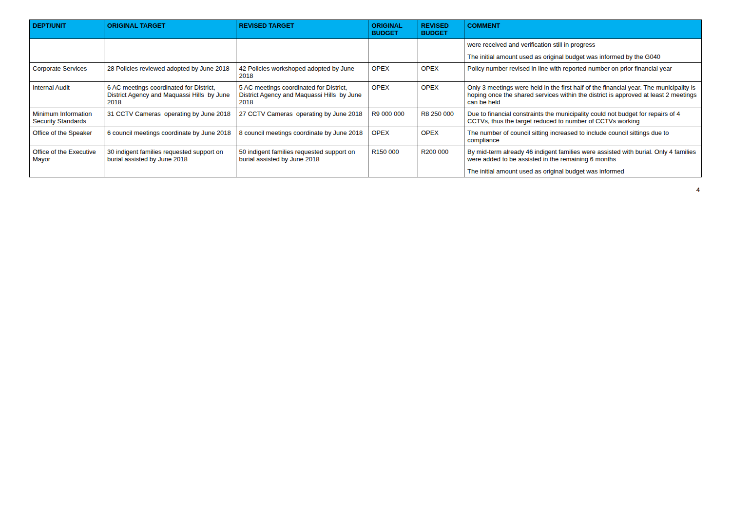| DEPT/UNIT | ORIGINAL TARGET | REVISED TARGET | ORIGINAL BUDGET | REVISED BUDGET | COMMENT |
| --- | --- | --- | --- | --- | --- |
| | | | | | were received and verification still in progress The initial amount used as original budget was informed by the G040 |
| Corporate Services | 28 Policies reviewed adopted by June 2018 | 42 Policies workshoped adopted by June 2018 | OPEX | OPEX | Policy number revised in line with reported number on prior financial year |
| Internal Audit | 6 AC meetings coordinated for District, District Agency and Maquassi Hills by June 2018 | 5 AC meetings coordinated for District, District Agency and Maquassi Hills by June 2018 | OPEX | OPEX | Only 3 meetings were held in the first half of the financial year. The municipality is hoping once the shared services within the district is approved at least 2 meetings can be held |
| Minimum Information Security Standards | 31 CCTV Cameras operating by June 2018 | 27 CCTV Cameras operating by June 2018 | R9 000 000 | R8 250 000 | Due to financial constraints the municipality could not budget for repairs of 4 CCTVs, thus the target reduced to number of CCTVs working |
| Office of the Speaker | 6 council meetings coordinate by June 2018 | 8 council meetings coordinate by June 2018 | OPEX | OPEX | The number of council sitting increased to include council sittings due to compliance |
| Office of the Executive Mayor | 30 indigent families requested support on burial assisted by June 2018 | 50 indigent families requested support on burial assisted by June 2018 | R150 000 | R200 000 | By mid-term already 46 indigent families were assisted with burial. Only 4 families were added to be assisted in the remaining 6 months The initial amount used as original budget was informed |
4